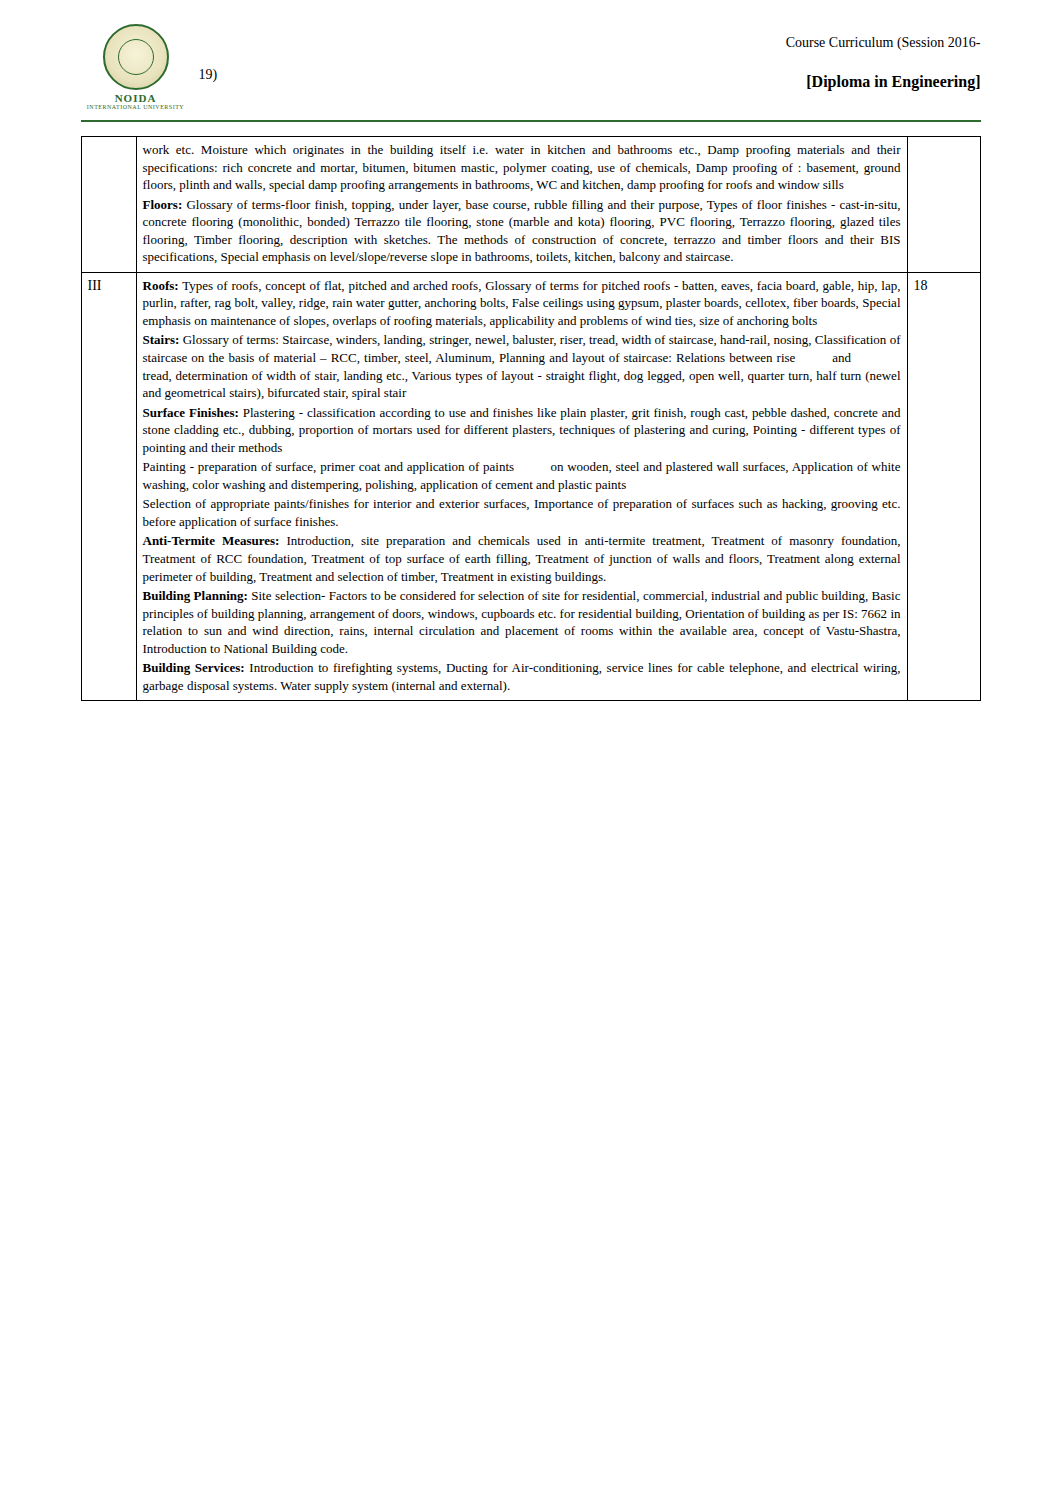NOIDA
INTERNATIONAL UNIVERSITY
19)
Course Curriculum (Session 2016-
[Diploma in Engineering]
| | work etc. Moisture which originates in the building itself i.e. water in kitchen and bathrooms etc., Damp proofing materials and their specifications: rich concrete and mortar, bitumen, bitumen mastic, polymer coating, use of chemicals, Damp proofing of : basement, ground floors, plinth and walls, special damp proofing arrangements in bathrooms, WC and kitchen, damp proofing for roofs and window sills Floors: Glossary of terms-floor finish, topping, under layer, base course, rubble filling and their purpose, Types of floor finishes - cast-in-situ, concrete flooring (monolithic, bonded) Terrazzo tile flooring, stone (marble and kota) flooring, PVC flooring, Terrazzo flooring, glazed tiles flooring, Timber flooring, description with sketches. The methods of construction of concrete, terrazzo and timber floors and their BIS specifications, Special emphasis on level/slope/reverse slope in bathrooms, toilets, kitchen, balcony and staircase. | |
| III | Roofs: Types of roofs, concept of flat, pitched and arched roofs, Glossary of terms for pitched roofs - batten, eaves, facia board, gable, hip, lap, purlin, rafter, rag bolt, valley, ridge, rain water gutter, anchoring bolts, False ceilings using gypsum, plaster boards, cellotex, fiber boards, Special emphasis on maintenance of slopes, overlaps of roofing materials, applicability and problems of wind ties, size of anchoring bolts Stairs: Glossary of terms: Staircase, winders, landing, stringer, newel, baluster, riser, tread, width of staircase, hand-rail, nosing, Classification of staircase on the basis of material – RCC, timber, steel, Aluminum, Planning and layout of staircase: Relations between rise and tread, determination of width of stair, landing etc., Various types of layout - straight flight, dog legged, open well, quarter turn, half turn (newel and geometrical stairs), bifurcated stair, spiral stair Surface Finishes: Plastering - classification according to use and finishes like plain plaster, grit finish, rough cast, pebble dashed, concrete and stone cladding etc., dubbing, proportion of mortars used for different plasters, techniques of plastering and curing, Pointing - different types of pointing and their methods Painting - preparation of surface, primer coat and application of paints on wooden, steel and plastered wall surfaces, Application of white washing, color washing and distempering, polishing, application of cement and plastic paints Selection of appropriate paints/finishes for interior and exterior surfaces, Importance of preparation of surfaces such as hacking, grooving etc. before application of surface finishes. Anti-Termite Measures: Introduction, site preparation and chemicals used in anti-termite treatment, Treatment of masonry foundation, Treatment of RCC foundation, Treatment of top surface of earth filling, Treatment of junction of walls and floors, Treatment along external perimeter of building, Treatment and selection of timber, Treatment in existing buildings. Building Planning: Site selection- Factors to be considered for selection of site for residential, commercial, industrial and public building, Basic principles of building planning, arrangement of doors, windows, cupboards etc. for residential building, Orientation of building as per IS: 7662 in relation to sun and wind direction, rains, internal circulation and placement of rooms within the available area, concept of Vastu-Shastra, Introduction to National Building code. Building Services: Introduction to firefighting systems, Ducting for Air-conditioning, service lines for cable telephone, and electrical wiring, garbage disposal systems. Water supply system (internal and external). | 18 |